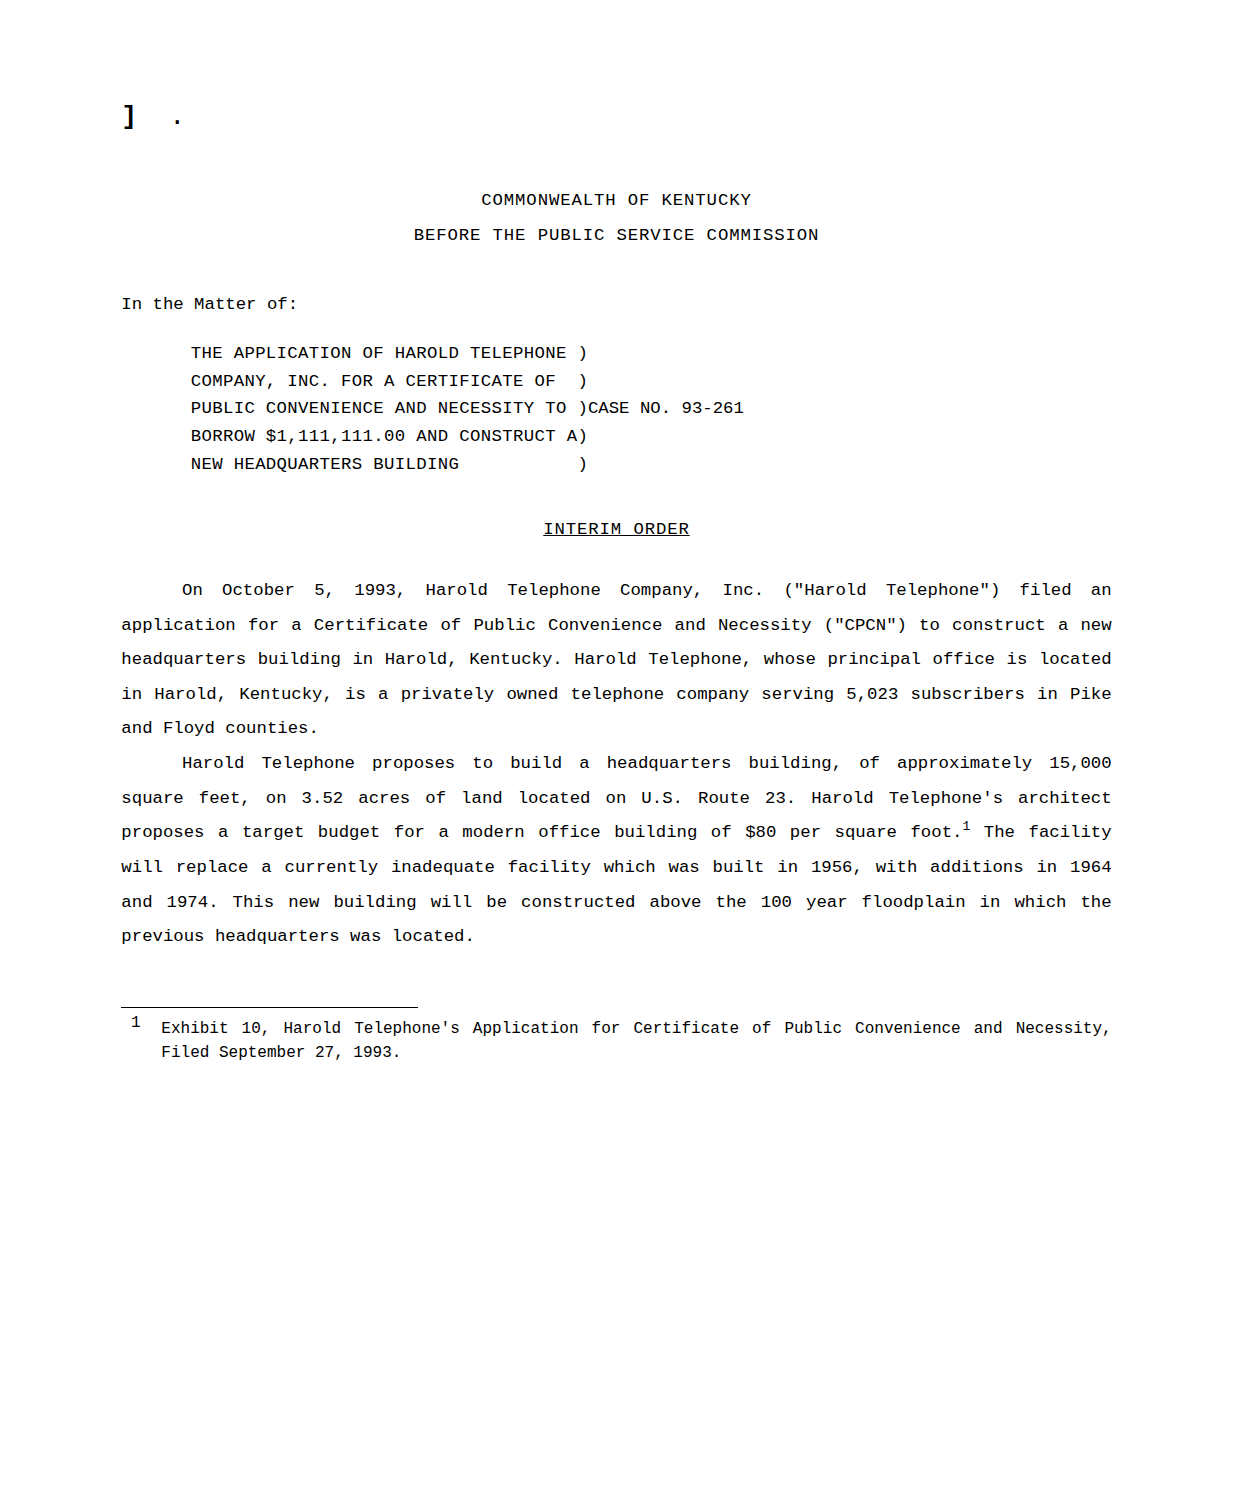] .
COMMONWEALTH OF KENTUCKY
BEFORE THE PUBLIC SERVICE COMMISSION
In the Matter of:
| THE APPLICATION OF HAROLD TELEPHONE COMPANY, INC. FOR A CERTIFICATE OF PUBLIC CONVENIENCE AND NECESSITY TO BORROW $1,111,111.00 AND CONSTRUCT A NEW HEADQUARTERS BUILDING | ) ) ) ) ) | CASE NO. 93-261 |
INTERIM ORDER
On October 5, 1993, Harold Telephone Company, Inc. ("Harold Telephone") filed an application for a Certificate of Public Convenience and Necessity ("CPCN") to construct a new headquarters building in Harold, Kentucky. Harold Telephone, whose principal office is located in Harold, Kentucky, is a privately owned telephone company serving 5,023 subscribers in Pike and Floyd counties.
Harold Telephone proposes to build a headquarters building, of approximately 15,000 square feet, on 3.52 acres of land located on U.S. Route 23. Harold Telephone's architect proposes a target budget for a modern office building of $80 per square foot.1 The facility will replace a currently inadequate facility which was built in 1956, with additions in 1964 and 1974. This new building will be constructed above the 100 year floodplain in which the previous headquarters was located.
1 Exhibit 10, Harold Telephone's Application for Certificate of Public Convenience and Necessity, Filed September 27, 1993.